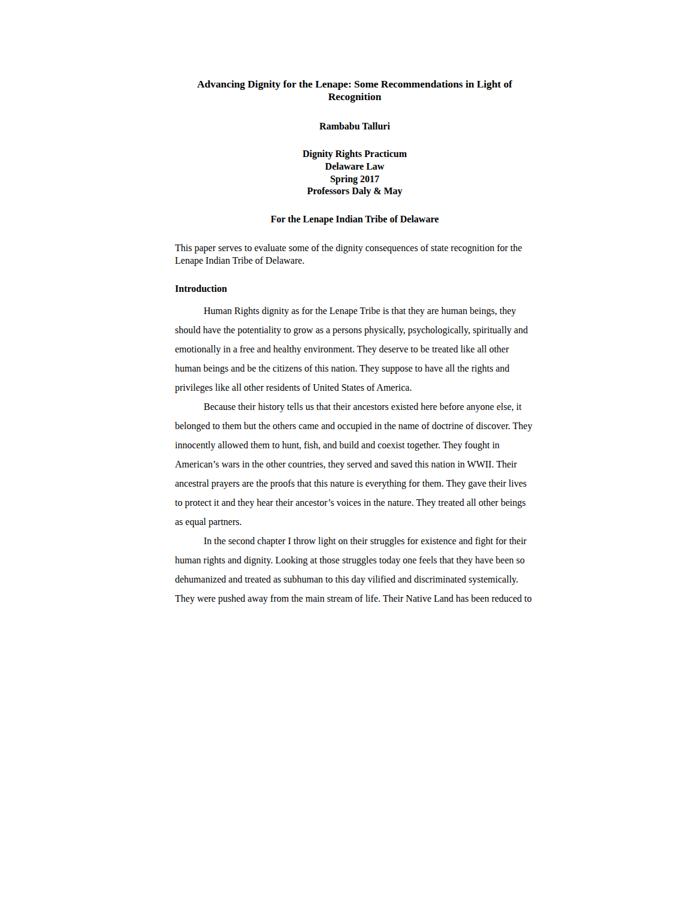Advancing Dignity for the Lenape: Some Recommendations in Light of Recognition
Rambabu Talluri
Dignity Rights Practicum Delaware Law
Spring 2017
Professors Daly & May
For the Lenape Indian Tribe of Delaware
This paper serves to evaluate some of the dignity consequences of state recognition for the Lenape Indian Tribe of Delaware.
Introduction
Human Rights dignity as for the Lenape Tribe is that they are human beings, they should have the potentiality to grow as a persons physically, psychologically, spiritually and emotionally in a free and healthy environment. They deserve to be treated like all other human beings and be the citizens of this nation. They suppose to have all the rights and privileges like all other residents of United States of America.
Because their history tells us that their ancestors existed here before anyone else, it belonged to them but the others came and occupied in the name of doctrine of discover. They innocently allowed them to hunt, fish, and build and coexist together. They fought in American’s wars in the other countries, they served and saved this nation in WWII. Their ancestral prayers are the proofs that this nature is everything for them. They gave their lives to protect it and they hear their ancestor’s voices in the nature. They treated all other beings as equal partners.
In the second chapter I throw light on their struggles for existence and fight for their human rights and dignity. Looking at those struggles today one feels that they have been so dehumanized and treated as subhuman to this day vilified and discriminated systemically. They were pushed away from the main stream of life. Their Native Land has been reduced to